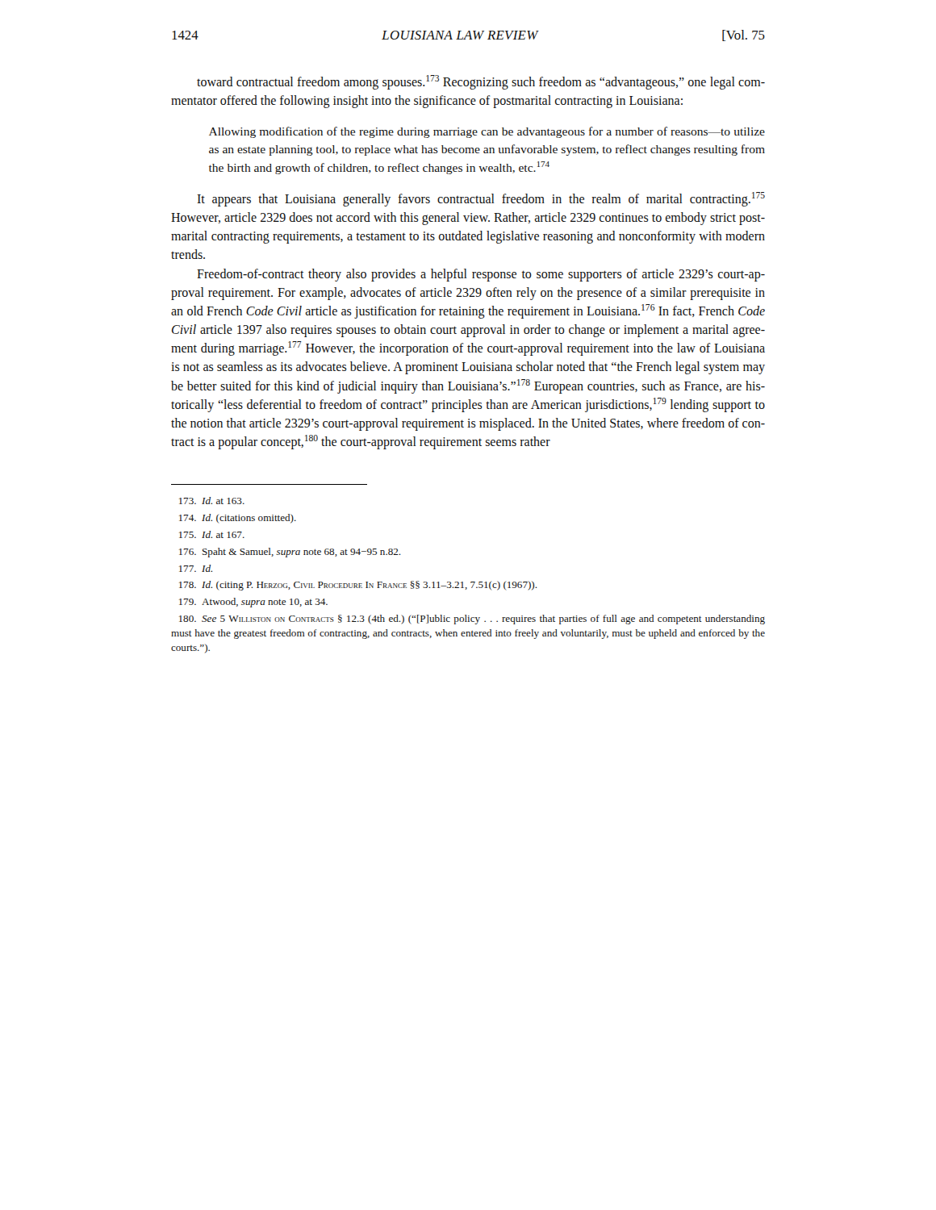1424 LOUISIANA LAW REVIEW [Vol. 75
toward contractual freedom among spouses.173 Recognizing such freedom as “advantageous,” one legal commentator offered the following insight into the significance of postmarital contracting in Louisiana:
Allowing modification of the regime during marriage can be advantageous for a number of reasons—to utilize as an estate planning tool, to replace what has become an unfavorable system, to reflect changes resulting from the birth and growth of children, to reflect changes in wealth, etc.174
It appears that Louisiana generally favors contractual freedom in the realm of marital contracting.175 However, article 2329 does not accord with this general view. Rather, article 2329 continues to embody strict postmarital contracting requirements, a testament to its outdated legislative reasoning and nonconformity with modern trends.
Freedom-of-contract theory also provides a helpful response to some supporters of article 2329’s court-approval requirement. For example, advocates of article 2329 often rely on the presence of a similar prerequisite in an old French Code Civil article as justification for retaining the requirement in Louisiana.176 In fact, French Code Civil article 1397 also requires spouses to obtain court approval in order to change or implement a marital agreement during marriage.177 However, the incorporation of the court-approval requirement into the law of Louisiana is not as seamless as its advocates believe. A prominent Louisiana scholar noted that “the French legal system may be better suited for this kind of judicial inquiry than Louisiana’s.”178 European countries, such as France, are historically “less deferential to freedom of contract” principles than are American jurisdictions,179 lending support to the notion that article 2329’s court-approval requirement is misplaced. In the United States, where freedom of contract is a popular concept,180 the court-approval requirement seems rather
173. Id. at 163.
174. Id. (citations omitted).
175. Id. at 167.
176. Spaht & Samuel, supra note 68, at 94−95 n.82.
177. Id.
178. Id. (citing P. Herzog, Civil Procedure In France §§ 3.11–3.21, 7.51(c) (1967)).
179. Atwood, supra note 10, at 34.
180. See 5 Williston on Contracts § 12.3 (4th ed.) (“[P]ublic policy . . . requires that parties of full age and competent understanding must have the greatest freedom of contracting, and contracts, when entered into freely and voluntarily, must be upheld and enforced by the courts.”).